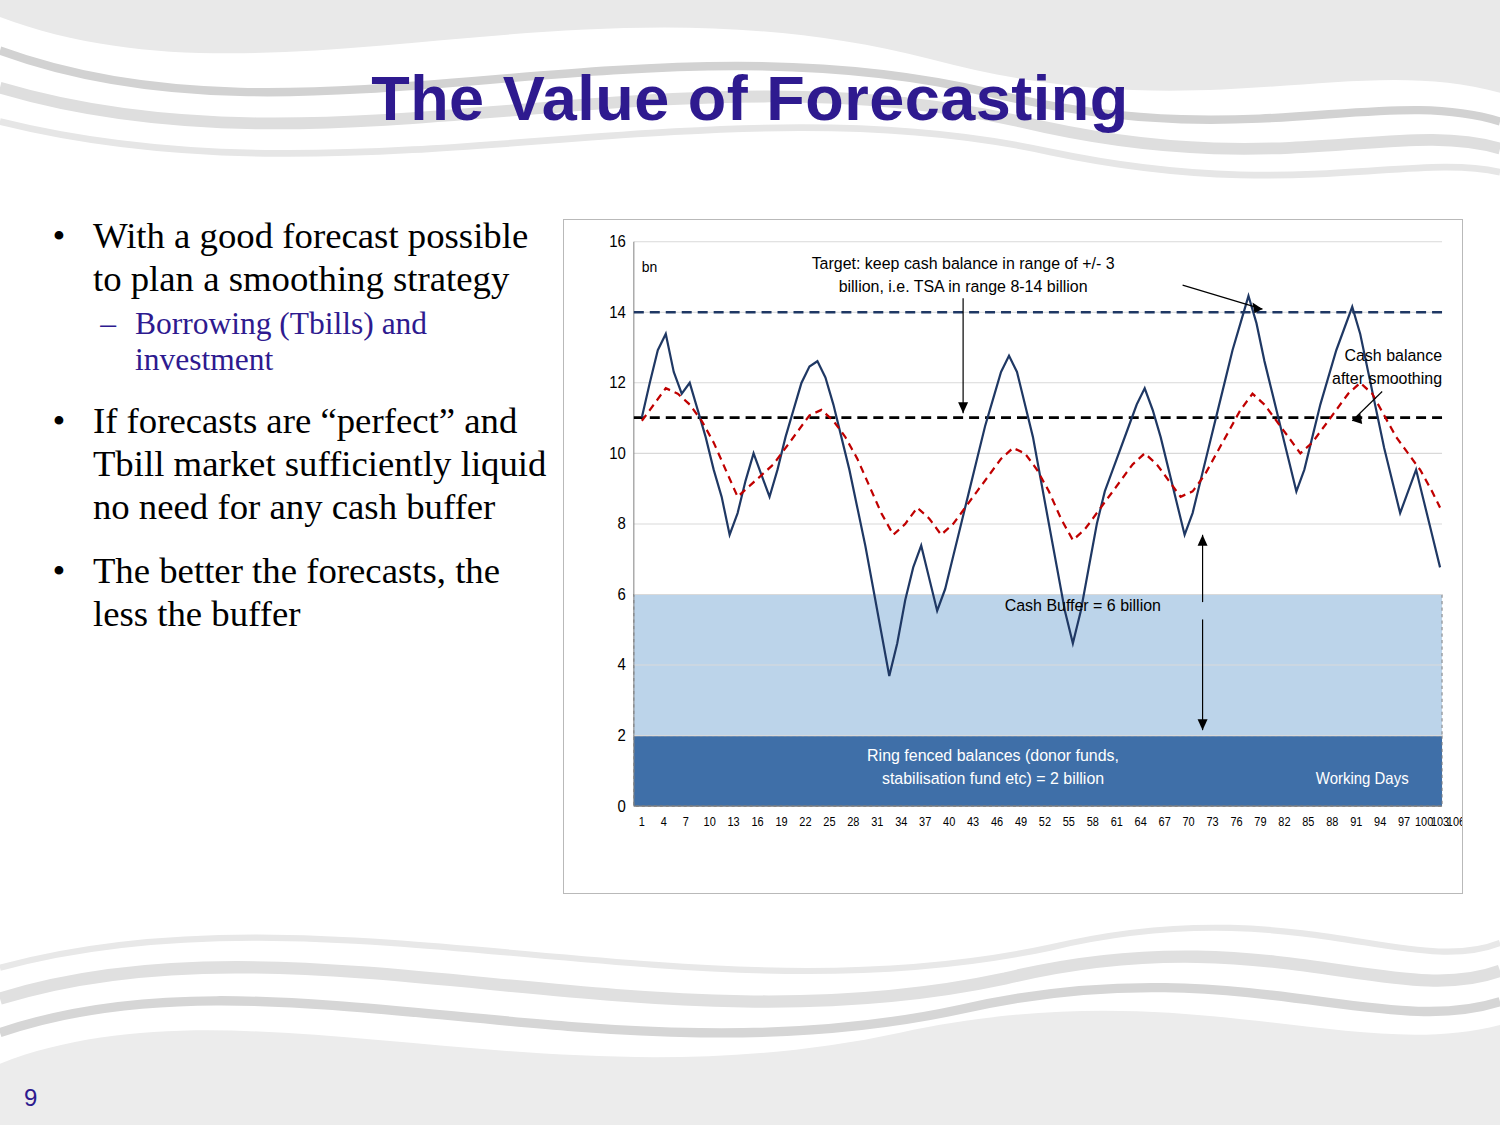The Value of Forecasting
With a good forecast possible to plan a smoothing strategy
Borrowing (Tbills) and investment
If forecasts are “perfect” and Tbill market sufficiently liquid no need for any cash buffer
The better the forecasts, the less the buffer
16 14 12 10 8 6 4 2 0 bn Target: keep cash balance in range of +/- 3 billion, i.e. TSA in range 8-14 billion Cash balance after smoothing Cash Buffer = 6 billion Ring fenced balances (donor funds, stabilisation fund etc) = 2 billion Working Days 1 4 7 10 13 16 19 22 25 28 31 34 37 40 43 46 49 52 55 58 61 64 67 70 73 76 79 82 85 88 91 94 97 100 103 106
9